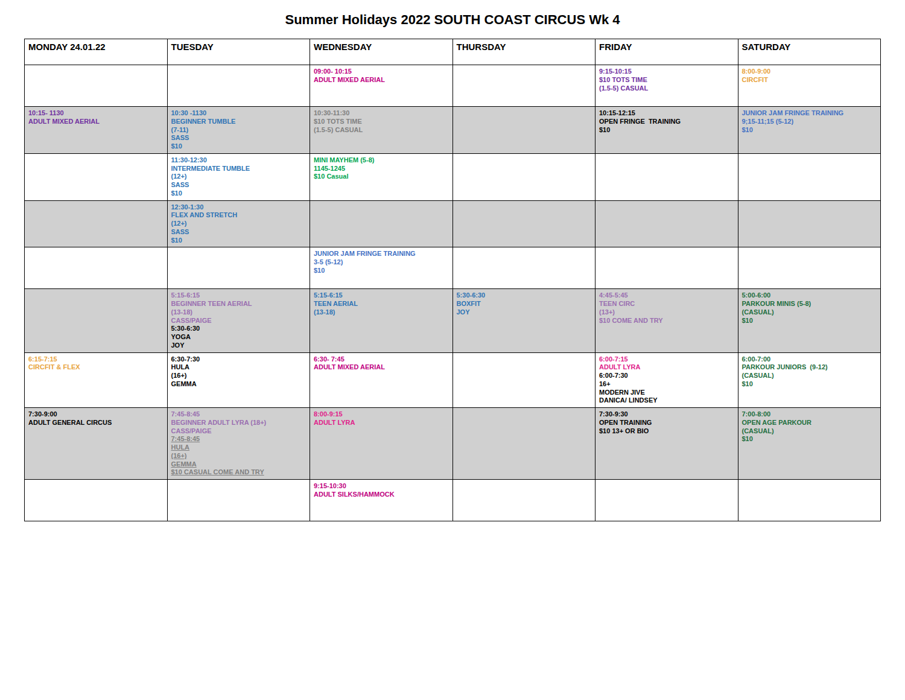Summer Holidays 2022 SOUTH COAST CIRCUS Wk 4
| MONDAY 24.01.22 | TUESDAY | WEDNESDAY | THURSDAY | FRIDAY | SATURDAY |
| --- | --- | --- | --- | --- | --- |
| | | 09:00- 10:15 ADULT MIXED AERIAL | | 9:15-10:15 $10 TOTS TIME (1.5-5) CASUAL | 8:00-9:00 CIRCFIT |
| 10:15- 1130 ADULT MIXED AERIAL | 10:30 -1130 BEGINNER TUMBLE (7-11) SASS $10 | 10:30-11:30 $10 TOTS TIME (1.5-5) CASUAL | | 10:15-12:15 OPEN FRINGE TRAINING $10 | JUNIOR JAM FRINGE TRAINING 9;15-11;15 (5-12) $10 |
| | 11:30-12:30 INTERMEDIATE TUMBLE (12+) SASS $10 | MINI MAYHEM (5-8) 1145-1245 $10 Casual | | | |
| | 12:30-1:30 FLEX AND STRETCH (12+) SASS $10 | | | | |
| | | JUNIOR JAM FRINGE TRAINING 3-5 (5-12) $10 | | | |
| | 5:15-6:15 BEGINNER TEEN AERIAL (13-18) CASS/PAIGE 5:30-6:30 YOGA JOY | 5:15-6:15 TEEN AERIAL (13-18) | 5:30-6:30 BOXFIT JOY | 4:45-5:45 TEEN CIRC (13+) $10 COME AND TRY | 5:00-6:00 PARKOUR MINIS (5-8) (CASUAL) $10 |
| 6:15-7:15 CIRCFIT & FLEX | 6:30-7:30 HULA (16+) GEMMA | 6:30- 7:45 ADULT MIXED AERIAL | | 6:00-7:15 ADULT LYRA 6:00-7:30 16+ MODERN JIVE DANICA/ LINDSEY | 6:00-7:00 PARKOUR JUNIORS (9-12) (CASUAL) $10 |
| 7:30-9:00 ADULT GENERAL CIRCUS | 7:45-8:45 BEGINNER ADULT LYRA (18+) CASS/PAIGE 7:45-8:45 HULA (16+) GEMMA $10 CASUAL COME AND TRY | 8:00-9:15 ADULT LYRA | | 7:30-9:30 OPEN TRAINING $10 13+ OR BIO | 7:00-8:00 OPEN AGE PARKOUR (CASUAL) $10 |
| | | 9:15-10:30 ADULT SILKS/HAMMOCK | | | |